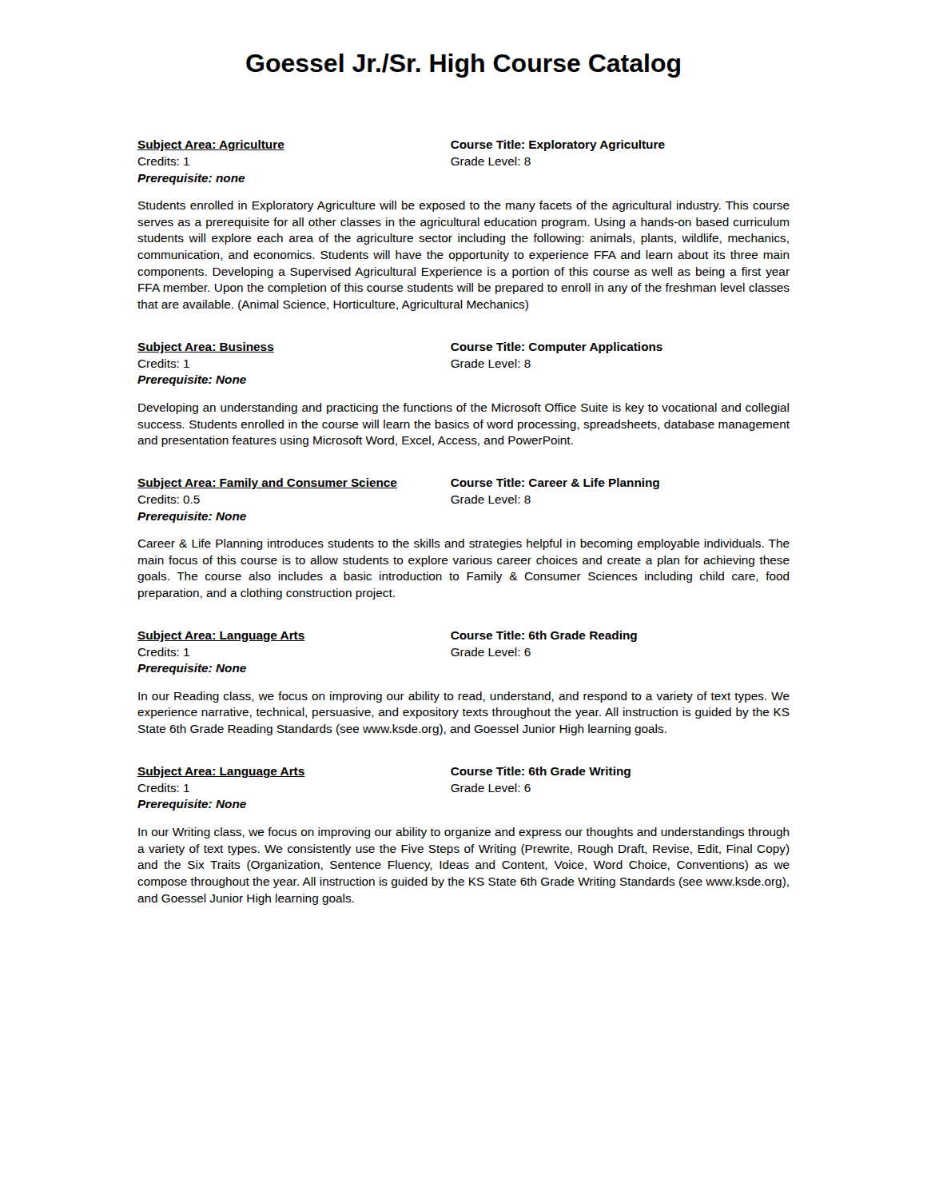Goessel Jr./Sr. High Course Catalog
Subject Area: Agriculture
Credits: 1
Prerequisite: none
Course Title: Exploratory Agriculture
Grade Level: 8
Students enrolled in Exploratory Agriculture will be exposed to the many facets of the agricultural industry. This course serves as a prerequisite for all other classes in the agricultural education program. Using a hands-on based curriculum students will explore each area of the agriculture sector including the following: animals, plants, wildlife, mechanics, communication, and economics. Students will have the opportunity to experience FFA and learn about its three main components. Developing a Supervised Agricultural Experience is a portion of this course as well as being a first year FFA member. Upon the completion of this course students will be prepared to enroll in any of the freshman level classes that are available. (Animal Science, Horticulture, Agricultural Mechanics)
Subject Area: Business
Credits: 1
Prerequisite: None
Course Title: Computer Applications
Grade Level: 8
Developing an understanding and practicing the functions of the Microsoft Office Suite is key to vocational and collegial success. Students enrolled in the course will learn the basics of word processing, spreadsheets, database management and presentation features using Microsoft Word, Excel, Access, and PowerPoint.
Subject Area: Family and Consumer Science
Credits: 0.5
Prerequisite: None
Course Title: Career & Life Planning
Grade Level: 8
Career & Life Planning introduces students to the skills and strategies helpful in becoming employable individuals. The main focus of this course is to allow students to explore various career choices and create a plan for achieving these goals. The course also includes a basic introduction to Family & Consumer Sciences including child care, food preparation, and a clothing construction project.
Subject Area: Language Arts
Credits: 1
Prerequisite: None
Course Title: 6th Grade Reading
Grade Level: 6
In our Reading class, we focus on improving our ability to read, understand, and respond to a variety of text types. We experience narrative, technical, persuasive, and expository texts throughout the year. All instruction is guided by the KS State 6th Grade Reading Standards (see www.ksde.org), and Goessel Junior High learning goals.
Subject Area: Language Arts
Credits: 1
Prerequisite: None
Course Title: 6th Grade Writing
Grade Level: 6
In our Writing class, we focus on improving our ability to organize and express our thoughts and understandings through a variety of text types. We consistently use the Five Steps of Writing (Prewrite, Rough Draft, Revise, Edit, Final Copy) and the Six Traits (Organization, Sentence Fluency, Ideas and Content, Voice, Word Choice, Conventions) as we compose throughout the year. All instruction is guided by the KS State 6th Grade Writing Standards (see www.ksde.org), and Goessel Junior High learning goals.